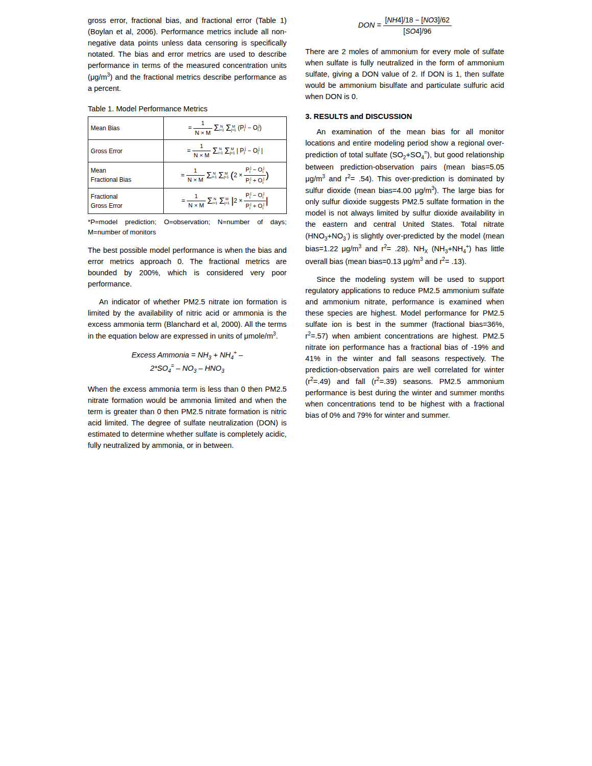gross error, fractional bias, and fractional error (Table 1) (Boylan et al, 2006). Performance metrics include all non-negative data points unless data censoring is specifically notated. The bias and error metrics are used to describe performance in terms of the measured concentration units (μg/m3) and the fractional metrics describe performance as a percent.
Table 1. Model Performance Metrics
| Mean Bias | = 1 N × M Σ N i=1 Σ M j=1 (P i j − O i j ) |
| Gross Error | = 1 N × M Σ N i=1 Σ M j=1 / P i j − O i j / |
| Mean Fractional Bias | = 1 N × M Σ N i=1 Σ M j=1 ( 2 × P i j − O i j P i j + O i j ) |
| Fractional Gross Error | = 1 N × M Σ N i=1 Σ M j=1 / 2 × P i j − O i j P i j + O i j / |
*P=model prediction; O=observation; N=number of days; M=number of monitors
The best possible model performance is when the bias and error metrics approach 0. The fractional metrics are bounded by 200%, which is considered very poor performance.
An indicator of whether PM2.5 nitrate ion formation is limited by the availability of nitric acid or ammonia is the excess ammonia term (Blanchard et al, 2000). All the terms in the equation below are expressed in units of μmole/m3.
Excess Ammonia = NH3 + NH4+ –
2*SO4= – NO3 – HNO3
When the excess ammonia term is less than 0 then PM2.5 nitrate formation would be ammonia limited and when the term is greater than 0 then PM2.5 nitrate formation is nitric acid limited. The degree of sulfate neutralization (DON) is estimated to determine whether sulfate is completely acidic, fully neutralized by ammonia, or in between.
DON = [NH4]/18 − [NO3]/62[SO4]/96
There are 2 moles of ammonium for every mole of sulfate when sulfate is fully neutralized in the form of ammonium sulfate, giving a DON value of 2. If DON is 1, then sulfate would be ammonium bisulfate and particulate sulfuric acid when DON is 0.
3. RESULTS and DISCUSSION
An examination of the mean bias for all monitor locations and entire modeling period show a regional over-prediction of total sulfate (SO2+SO4=), but good relationship between prediction-observation pairs (mean bias=5.05 μg/m3 and r2= .54). This over-prediction is dominated by sulfur dioxide (mean bias=4.00 μg/m3). The large bias for only sulfur dioxide suggests PM2.5 sulfate formation in the model is not always limited by sulfur dioxide availability in the eastern and central United States. Total nitrate (HNO3+NO3-) is slightly over-predicted by the model (mean bias=1.22 μg/m3 and r2= .28). NHX (NH3+NH4+) has little overall bias (mean bias=0.13 μg/m3 and r2= .13).
Since the modeling system will be used to support regulatory applications to reduce PM2.5 ammonium sulfate and ammonium nitrate, performance is examined when these species are highest. Model performance for PM2.5 sulfate ion is best in the summer (fractional bias=36%, r2=.57) when ambient concentrations are highest. PM2.5 nitrate ion performance has a fractional bias of -19% and 41% in the winter and fall seasons respectively. The prediction-observation pairs are well correlated for winter (r2=.49) and fall (r2=.39) seasons. PM2.5 ammonium performance is best during the winter and summer months when concentrations tend to be highest with a fractional bias of 0% and 79% for winter and summer.